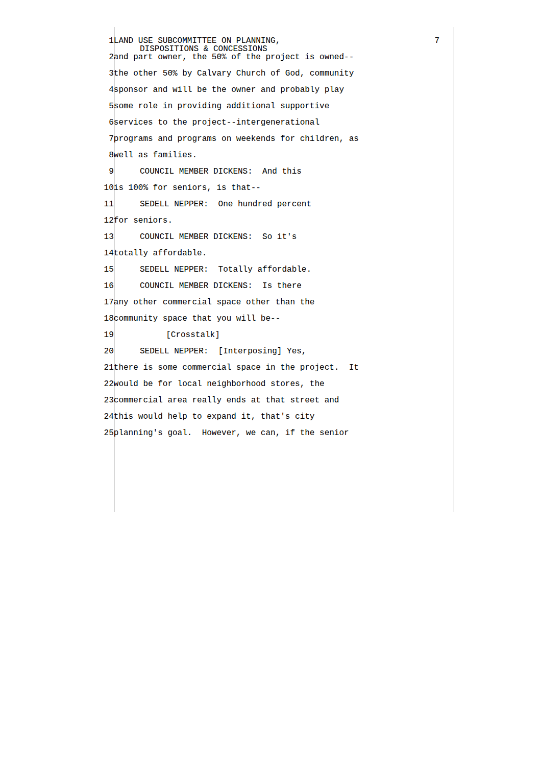| 1 | LAND USE SUBCOMMITTEE ON PLANNING, 7 DISPOSITIONS & CONCESSIONS |
| 2 | and part owner, the 50% of the project is owned-- |
| 3 | the other 50% by Calvary Church of God, community |
| 4 | sponsor and will be the owner and probably play |
| 5 | some role in providing additional supportive |
| 6 | services to the project--intergenerational |
| 7 | programs and programs on weekends for children, as |
| 8 | well as families. |
| 9 | COUNCIL MEMBER DICKENS: And this |
| 10 | is 100% for seniors, is that-- |
| 11 | SEDELL NEPPER: One hundred percent |
| 12 | for seniors. |
| 13 | COUNCIL MEMBER DICKENS: So it's |
| 14 | totally affordable. |
| 15 | SEDELL NEPPER: Totally affordable. |
| 16 | COUNCIL MEMBER DICKENS: Is there |
| 17 | any other commercial space other than the |
| 18 | community space that you will be-- |
| 19 | [Crosstalk] |
| 20 | SEDELL NEPPER: [Interposing] Yes, |
| 21 | there is some commercial space in the project. It |
| 22 | would be for local neighborhood stores, the |
| 23 | commercial area really ends at that street and |
| 24 | this would help to expand it, that's city |
| 25 | planning's goal. However, we can, if the senior |